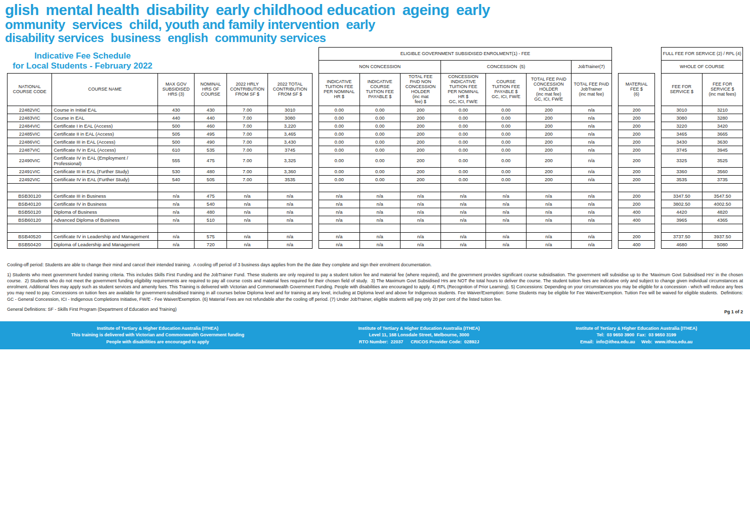glish mental health disability early childhood education ageing early
ommunity services child, youth and family intervention early
disability services business english community services
| Indicative Fee Schedule for Local Students - February 2022 | | | ELIGIBLE GOVERNMENT SUBSIDISED ENROLMENT(1) - FEE | | | | FULL FEE FOR SERVICE (2) / RPL (4) |
| | | NON CONCESSION | CONCESSION (5) | JobTrainer(7) | | WHOLE OF COURSE |
| NATIONAL COURSE CODE | COURSE NAME | MAX GOV SUBSIDISED HRS (3) | NOMINAL HRS OF COURSE | 2022 HRLY CONTRIBUTION FROM SF $ | 2022 TOTAL CONTRIBUTION FROM SF $ | | INDICATIVE TUITION FEE PER NOMINAL HR $ | INDICATIVE COURSE TUITION FEE PAYABLE $ | TOTAL FEE PAID NON CONCESSION HOLDER (inc mat fee) $ | CONCESSION INDICATIVE TUITION FEE PER NOMINAL HR $ GC, ICI, FW/E | COURSE TUITION FEE PAYABLE $ GC, ICI, FW/E | TOTAL FEE PAID CONCESSION HOLDER (inc mat fee) GC, ICI, FW/E | TOTAL FEE PAID JobTrainer (inc mat fee) | | MATERIAL FEE $ (6) | | FEE FOR SERVICE $ | FEE FOR SERVICE $ (inc mat fees) |
| 22482VIC | Course in Initial EAL | 430 | 430 | 7.00 | 3010 | | 0.00 | 0.00 | 200 | 0.00 | 0.00 | 200 | n/a | | 200 | | 3010 | 3210 |
| 22483VIC | Course in EAL | 440 | 440 | 7.00 | 3080 | | 0.00 | 0.00 | 200 | 0.00 | 0.00 | 200 | n/a | | 200 | | 3080 | 3280 |
| 22484VIC | Certificate I in EAL (Access) | 500 | 460 | 7.00 | 3,220 | | 0.00 | 0.00 | 200 | 0.00 | 0.00 | 200 | n/a | | 200 | | 3220 | 3420 |
| 22485VIC | Certificate II in EAL (Access) | 505 | 495 | 7.00 | 3,465 | | 0.00 | 0.00 | 200 | 0.00 | 0.00 | 200 | n/a | | 200 | | 3465 | 3665 |
| 22486VIC | Certificate III in EAL (Access) | 500 | 490 | 7.00 | 3,430 | | 0.00 | 0.00 | 200 | 0.00 | 0.00 | 200 | n/a | | 200 | | 3430 | 3630 |
| 22487VIC | Certificate IV in EAL (Access) | 610 | 535 | 7.00 | 3745 | | 0.00 | 0.00 | 200 | 0.00 | 0.00 | 200 | n/a | | 200 | | 3745 | 3945 |
| 22490VIC | Certificate IV in EAL (Employment / Professional) | 555 | 475 | 7.00 | 3,325 | | 0.00 | 0.00 | 200 | 0.00 | 0.00 | 200 | n/a | | 200 | | 3325 | 3525 |
| 22491VIC | Certificate III in EAL (Further Study) | 530 | 480 | 7.00 | 3,360 | | 0.00 | 0.00 | 200 | 0.00 | 0.00 | 200 | n/a | | 200 | | 3360 | 3560 |
| 22492VIC | Certificate IV in EAL (Further Study) | 540 | 505 | 7.00 | 3535 | | 0.00 | 0.00 | 200 | 0.00 | 0.00 | 200 | n/a | | 200 | | 3535 | 3735 |
| BSB30120 | Certificate III in Business | n/a | 475 | n/a | n/a | | n/a | n/a | n/a | n/a | n/a | n/a | n/a | | 200 | | 3347.50 | 3547.50 |
| BSB40120 | Certificate IV in Business | n/a | 540 | n/a | n/a | | n/a | n/a | n/a | n/a | n/a | n/a | n/a | | 200 | | 3802.50 | 4002.50 |
| BSB50120 | Diploma of Business | n/a | 480 | n/a | n/a | | n/a | n/a | n/a | n/a | n/a | n/a | n/a | | 400 | | 4420 | 4820 |
| BSB60120 | Advanced Diploma of Business | n/a | 510 | n/a | n/a | | n/a | n/a | n/a | n/a | n/a | n/a | n/a | | 400 | | 3965 | 4365 |
| BSB40520 | Certificate IV in Leadership and Management | n/a | 575 | n/a | n/a | | n/a | n/a | n/a | n/a | n/a | n/a | n/a | | 200 | | 3737.50 | 3937.50 |
| BSB50420 | Diploma of Leadership and Management | n/a | 720 | n/a | n/a | | n/a | n/a | n/a | n/a | n/a | n/a | n/a | | 400 | | 4680 | 5080 |
Cooling-off period: Students are able to change their mind and cancel their intended training. A cooling off period of 3 business days applies from the the date they complete and sign their enrolment documentation.
1) Students who meet government funded training criteria. This includes Skills First Funding and the JobTrainer Fund. These students are only required to pay a student tuition fee and material fee (where required), and the government provides significant course subsidisation. The government will subsidise up to the ‘Maximum Govt Subsidised Hrs’ in the chosen course. 2) Students who do not meet the government funding eligibility requirements are required to pay all course costs and material fees required for their chosen field of study. 3) The Maximum Govt Subsidised Hrs are NOT the total hours to deliver the course. The student tuition fees are indicative only and subject to change given individual circumstances at enrolment. Additional fees may apply such as student services and amenity fees. This Training is delivered with Victorian and Commonwealth Government Funding. People with disabilities are encouraged to apply. 4) RPL (Recognition of Prior Learning). 5) Concessions: Depending on your circumstances you may be eligible for a concession - which will reduce any fees you may need to pay. Concessions on tuition fees are available for government-subsidised training in all courses below Diploma level and for training at any level, including at Diploma level and above for Indigenous students. Fee Waiver/Exemption: Some Students may be eligible for Fee Waiver/Exemption. Tuition Fee will be waived for eligible students. Definitions: GC - General Concession, ICI - Indigenous Completions Initiative, FW/E - Fee Waiver/Exemption. (6) Material Fees are not refundable after the cooling off period. (7) Under JobTrainer, eligible students will pay only 20 per cent of the listed tuition fee.
General Definitions: SF - Skills First Program (Department of Education and Training)
Pg 1 of 2
| Institute of Tertiary & Higher Education Australia (ITHEA) This training is delivered with Victorian and Commonwealth Government funding People with disabilities are encouraged to apply | Institute of Tertiary & Higher Education Australia (ITHEA) Level 11, 168 Lonsdale Street, Melbourne, 3000 RTO Number: 22037 CRICOS Provider Code: 02892J | Institute of Tertiary & Higher Education Australia (ITHEA) Tel: 03 9650 3900 Fax: 03 9650 3199 Email: info@ithea.edu.au Web: www.ithea.edu.au |